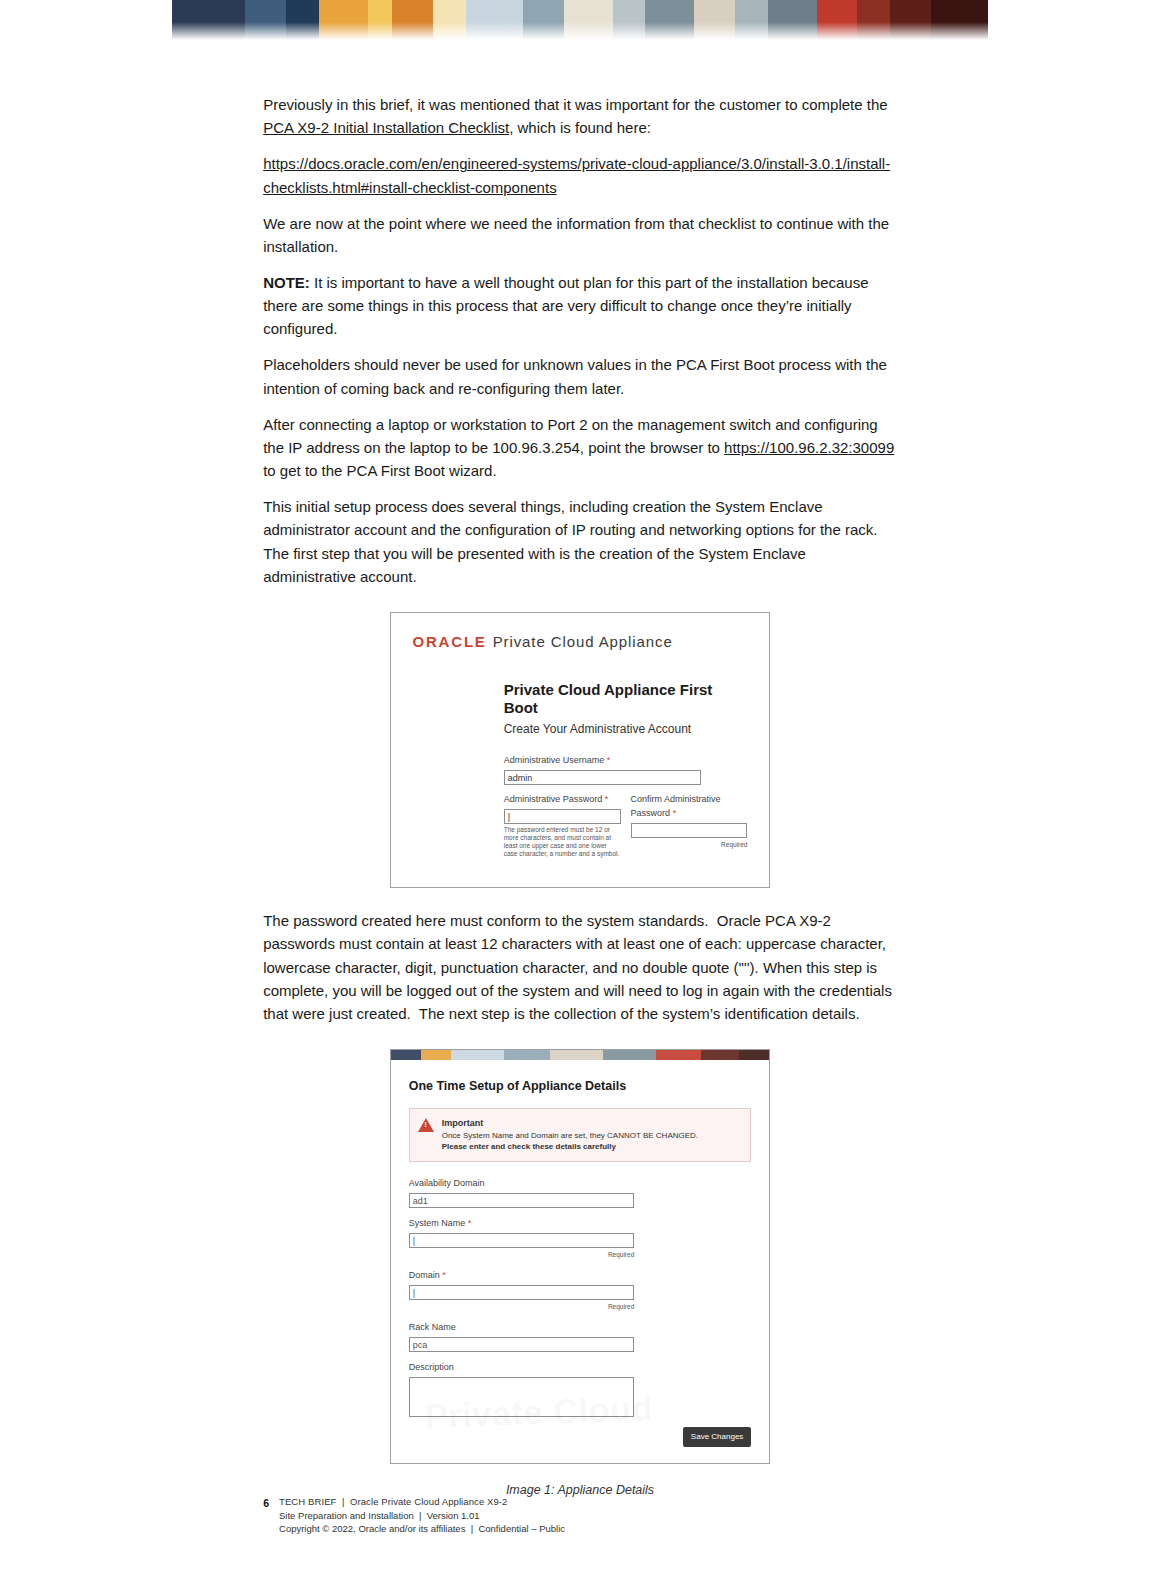Previously in this brief, it was mentioned that it was important for the customer to complete the PCA X9-2 Initial Installation Checklist, which is found here:
https://docs.oracle.com/en/engineered-systems/private-cloud-appliance/3.0/install-3.0.1/install-checklists.html#install-checklist-components
We are now at the point where we need the information from that checklist to continue with the installation.
NOTE: It is important to have a well thought out plan for this part of the installation because there are some things in this process that are very difficult to change once they’re initially configured.
Placeholders should never be used for unknown values in the PCA First Boot process with the intention of coming back and re-configuring them later.
After connecting a laptop or workstation to Port 2 on the management switch and configuring the IP address on the laptop to be 100.96.3.254, point the browser to https://100.96.2.32:30099 to get to the PCA First Boot wizard.
This initial setup process does several things, including creation the System Enclave administrator account and the configuration of IP routing and networking options for the rack. The first step that you will be presented with is the creation of the System Enclave administrative account.
ORACLE Private Cloud Appliance
Private Cloud Appliance First
Boot
Create Your Administrative Account
Administrative Username *
admin
Administrative Password *
|
The password entered must be 12 or more characters, and must contain at least one upper case and one lower case character, a number and a symbol.
Confirm Administrative Password *
Required
The password created here must conform to the system standards. Oracle PCA X9-2 passwords must contain at least 12 characters with at least one of each: uppercase character, lowercase character, digit, punctuation character, and no double quote ('"'). When this step is complete, you will be logged out of the system and will need to log in again with the credentials that were just created. The next step is the collection of the system’s identification details.
Private Cloud
One Time Setup of Appliance Details
Important Once System Name and Domain are set, they CANNOT BE CHANGED.
Please enter and check these details carefully
Availability Domain
ad1
System Name *
|
Required
Domain *
|
Required
Rack Name
pca
Description
Save Changes
Image 1: Appliance Details
6
TECH BRIEF | Oracle Private Cloud Appliance X9-2
Site Preparation and Installation | Version 1.01
Copyright © 2022, Oracle and/or its affiliates | Confidential – Public